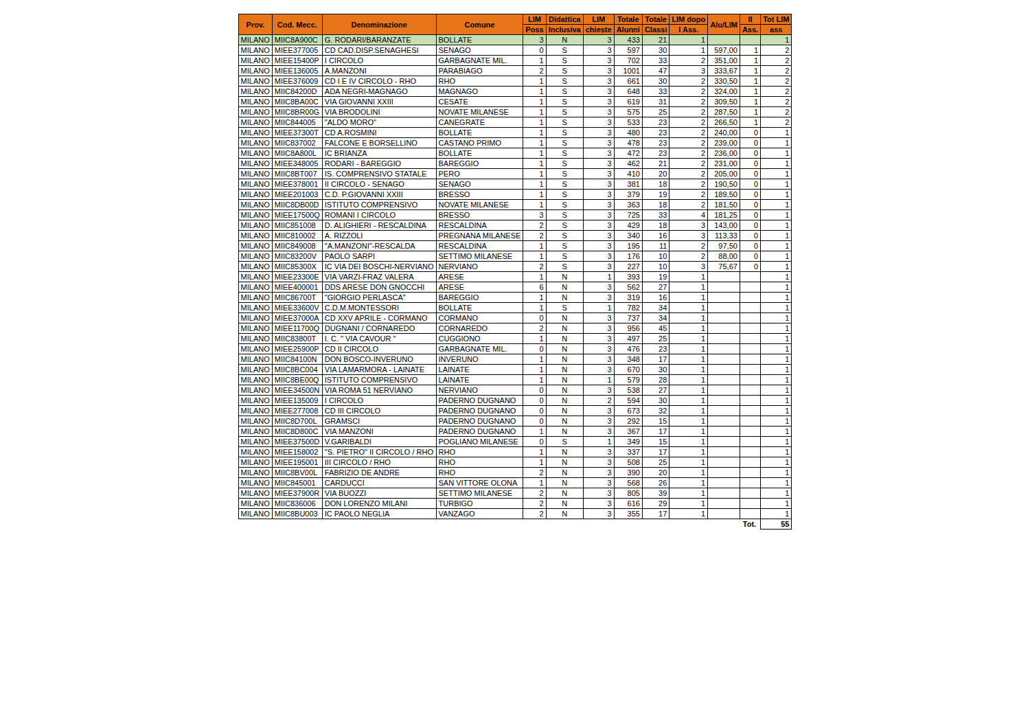| Prov. | Cod. Mecc. | Denominazione | Comune | LIM | Didattica | LIM | Totale | Totale | LIM dopo | Alu/LIM | II | Tot LIM |
| --- | --- | --- | --- | --- | --- | --- | --- | --- | --- | --- | --- | --- |
| Poss | Inclusiva | chieste | Alunni | Classi | I Ass. | Ass. | ass |
| MILANO | MIIC8A900C | G. RODARI/BARANZATE | BOLLATE | 3 | N | 3 | 433 | 21 | 1 | | | 1 |
| MILANO | MIEE377005 | CD CAD.DISP.SENAGHESI | SENAGO | 0 | S | 3 | 597 | 30 | 1 | 597,00 | 1 | 2 |
| MILANO | MIEE15400P | I CIRCOLO | GARBAGNATE MIL. | 1 | S | 3 | 702 | 33 | 2 | 351,00 | 1 | 2 |
| MILANO | MIEE136005 | A.MANZONI | PARABIAGO | 2 | S | 3 | 1001 | 47 | 3 | 333,67 | 1 | 2 |
| MILANO | MIEE376009 | CD I E IV CIRCOLO - RHO | RHO | 1 | S | 3 | 661 | 30 | 2 | 330,50 | 1 | 2 |
| MILANO | MIIC84200D | ADA NEGRI-MAGNAGO | MAGNAGO | 1 | S | 3 | 648 | 33 | 2 | 324,00 | 1 | 2 |
| MILANO | MIIC8BA00C | VIA GIOVANNI XXIII | CESATE | 1 | S | 3 | 619 | 31 | 2 | 309,50 | 1 | 2 |
| MILANO | MIIC8BR00G | VIA BRODOLINI | NOVATE MILANESE | 1 | S | 3 | 575 | 25 | 2 | 287,50 | 1 | 2 |
| MILANO | MIIC844005 | "ALDO MORO" | CANEGRATE | 1 | S | 3 | 533 | 23 | 2 | 266,50 | 1 | 2 |
| MILANO | MIEE37300T | CD A.ROSMINI | BOLLATE | 1 | S | 3 | 480 | 23 | 2 | 240,00 | 0 | 1 |
| MILANO | MIIC837002 | FALCONE E BORSELLINO | CASTANO PRIMO | 1 | S | 3 | 478 | 23 | 2 | 239,00 | 0 | 1 |
| MILANO | MIIC8A800L | IC BRIANZA | BOLLATE | 1 | S | 3 | 472 | 23 | 2 | 236,00 | 0 | 1 |
| MILANO | MIEE348005 | RODARI - BAREGGIO | BAREGGIO | 1 | S | 3 | 462 | 21 | 2 | 231,00 | 0 | 1 |
| MILANO | MIIC8BT007 | IS. COMPRENSIVO STATALE | PERO | 1 | S | 3 | 410 | 20 | 2 | 205,00 | 0 | 1 |
| MILANO | MIEE378001 | II CIRCOLO - SENAGO | SENAGO | 1 | S | 3 | 381 | 18 | 2 | 190,50 | 0 | 1 |
| MILANO | MIEE201003 | C.D. P.GIOVANNI XXIII | BRESSO | 1 | S | 3 | 379 | 19 | 2 | 189,50 | 0 | 1 |
| MILANO | MIIC8DB00D | ISTITUTO COMPRENSIVO | NOVATE MILANESE | 1 | S | 3 | 363 | 18 | 2 | 181,50 | 0 | 1 |
| MILANO | MIEE17500Q | ROMANI I CIRCOLO | BRESSO | 3 | S | 3 | 725 | 33 | 4 | 181,25 | 0 | 1 |
| MILANO | MIIC851008 | D. ALIGHIERI - RESCALDINA | RESCALDINA | 2 | S | 3 | 429 | 18 | 3 | 143,00 | 0 | 1 |
| MILANO | MIIC810002 | A. RIZZOLI | PREGNANA MILANESE | 2 | S | 3 | 340 | 16 | 3 | 113,33 | 0 | 1 |
| MILANO | MIIC849008 | "A.MANZONI"-RESCALDA | RESCALDINA | 1 | S | 3 | 195 | 11 | 2 | 97,50 | 0 | 1 |
| MILANO | MIIC83200V | PAOLO SARPI | SETTIMO MILANESE | 1 | S | 3 | 176 | 10 | 2 | 88,00 | 0 | 1 |
| MILANO | MIIC85300X | IC VIA DEI BOSCHI-NERVIANO | NERVIANO | 2 | S | 3 | 227 | 10 | 3 | 75,67 | 0 | 1 |
| MILANO | MIEE23300E | VIA VARZI-FRAZ VALERA | ARESE | 1 | N | 1 | 393 | 19 | 1 | | | 1 |
| MILANO | MIEE400001 | DDS ARESE DON GNOCCHI | ARESE | 6 | N | 3 | 562 | 27 | 1 | | | 1 |
| MILANO | MIIC86700T | "GIORGIO PERLASCA" | BAREGGIO | 1 | N | 3 | 319 | 16 | 1 | | | 1 |
| MILANO | MIEE33600V | C.D.M.MONTESSORI | BOLLATE | 1 | S | 1 | 782 | 34 | 1 | | | 1 |
| MILANO | MIEE37000A | CD XXV APRILE - CORMANO | CORMANO | 0 | N | 3 | 737 | 34 | 1 | | | 1 |
| MILANO | MIEE11700Q | DUGNANI / CORNAREDO | CORNAREDO | 2 | N | 3 | 956 | 45 | 1 | | | 1 |
| MILANO | MIIC83800T | I. C. " VIA CAVOUR " | CUGGIONO | 1 | N | 3 | 497 | 25 | 1 | | | 1 |
| MILANO | MIEE25900P | CD II CIRCOLO | GARBAGNATE MIL. | 0 | N | 3 | 476 | 23 | 1 | | | 1 |
| MILANO | MIIC84100N | DON BOSCO-INVERUNO | INVERUNO | 1 | N | 3 | 348 | 17 | 1 | | | 1 |
| MILANO | MIIC8BC004 | VIA LAMARMORA - LAINATE | LAINATE | 1 | N | 3 | 670 | 30 | 1 | | | 1 |
| MILANO | MIIC8BE00Q | ISTITUTO COMPRENSIVO | LAINATE | 1 | N | 1 | 579 | 28 | 1 | | | 1 |
| MILANO | MIEE34500N | VIA ROMA 51 NERVIANO | NERVIANO | 0 | N | 3 | 538 | 27 | 1 | | | 1 |
| MILANO | MIEE135009 | I CIRCOLO | PADERNO DUGNANO | 0 | N | 2 | 594 | 30 | 1 | | | 1 |
| MILANO | MIEE277008 | CD III CIRCOLO | PADERNO DUGNANO | 0 | N | 3 | 673 | 32 | 1 | | | 1 |
| MILANO | MIIC8D700L | GRAMSCI | PADERNO DUGNANO | 0 | N | 3 | 292 | 15 | 1 | | | 1 |
| MILANO | MIIC8D800C | VIA MANZONI | PADERNO DUGNANO | 1 | N | 3 | 367 | 17 | 1 | | | 1 |
| MILANO | MIEE37500D | V.GARIBALDI | POGLIANO MILANESE | 0 | S | 1 | 349 | 15 | 1 | | | 1 |
| MILANO | MIEE158002 | "S. PIETRO" II CIRCOLO / RHO | RHO | 1 | N | 3 | 337 | 17 | 1 | | | 1 |
| MILANO | MIEE195001 | III CIRCOLO / RHO | RHO | 1 | N | 3 | 508 | 25 | 1 | | | 1 |
| MILANO | MIIC8BV00L | FABRIZIO DE ANDRE | RHO | 2 | N | 3 | 390 | 20 | 1 | | | 1 |
| MILANO | MIIC845001 | CARDUCCI | SAN VITTORE OLONA | 1 | N | 3 | 568 | 26 | 1 | | | 1 |
| MILANO | MIEE37900R | VIA BUOZZI | SETTIMO MILANESE | 2 | N | 3 | 805 | 39 | 1 | | | 1 |
| MILANO | MIIC836006 | DON LORENZO MILANI | TURBIGO | 2 | N | 3 | 616 | 29 | 1 | | | 1 |
| MILANO | MIIC8BU003 | IC PAOLO NEGLIA | VANZAGO | 2 | N | 3 | 355 | 17 | 1 | | | 1 |
| | Tot. | 55 |